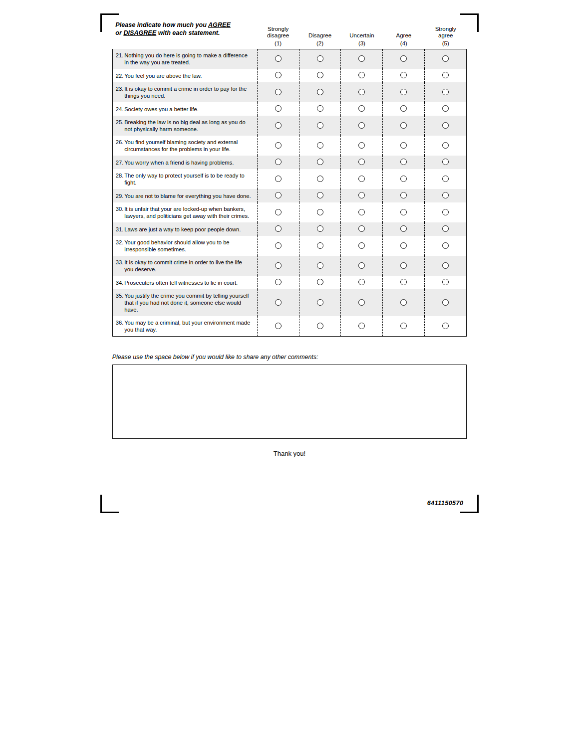| Please indicate how much you AGREE or DISAGREE with each statement. | Strongly disagree | Disagree | Uncertain | Agree | Strongly agree |
| --- | --- | --- | --- | --- | --- |
| | (1) | (2) | (3) | (4) | (5) |
| 21. Nothing you do here is going to make a difference in the way you are treated. | | | | | |
| 22. You feel you are above the law. | | | | | |
| 23. It is okay to commit a crime in order to pay for the things you need. | | | | | |
| 24. Society owes you a better life. | | | | | |
| 25. Breaking the law is no big deal as long as you do not physically harm someone. | | | | | |
| 26. You find yourself blaming society and external circumstances for the problems in your life. | | | | | |
| 27. You worry when a friend is having problems. | | | | | |
| 28. The only way to protect yourself is to be ready to fight. | | | | | |
| 29. You are not to blame for everything you have done. | | | | | |
| 30. It is unfair that your are locked-up when bankers, lawyers, and politicians get away with their crimes. | | | | | |
| 31. Laws are just a way to keep poor people down. | | | | | |
| 32. Your good behavior should allow you to be irresponsible sometimes. | | | | | |
| 33. It is okay to commit crime in order to live the life you deserve. | | | | | |
| 34. Prosecuters often tell witnesses to lie in court. | | | | | |
| 35. You justify the crime you commit by telling yourself that if you had not done it, someone else would have. | | | | | |
| 36. You may be a criminal, but your environment made you that way. | | | | | |
Please use the space below if you would like to share any other comments:
Thank you!
6411150570